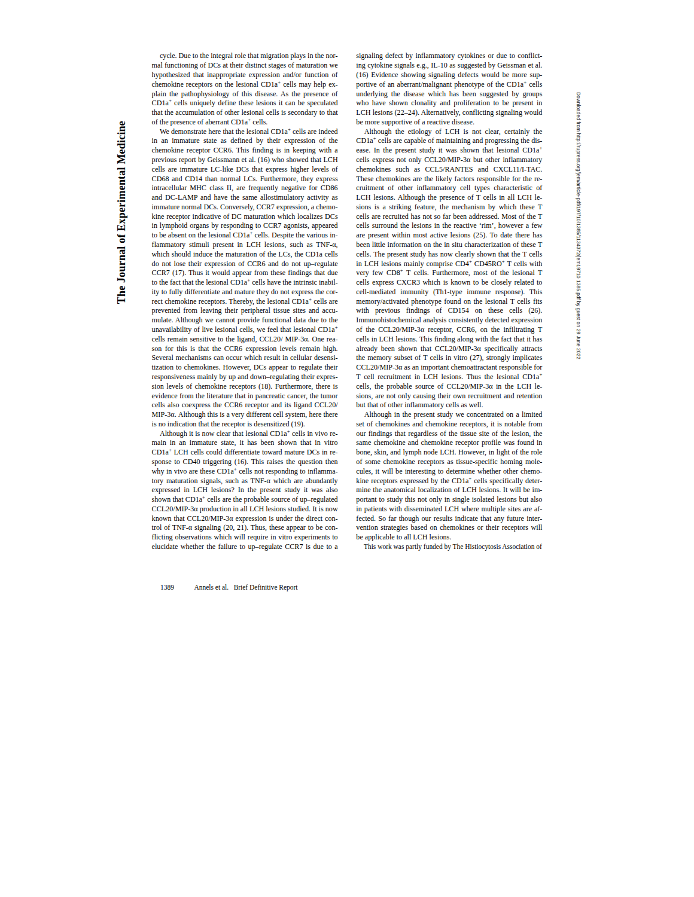The Journal of Experimental Medicine
Downloaded from http://rupress.org/jem/article-pdf/197/10/1385/1134372/jem19710 1385.pdf by guest on 29 June 2022
cycle. Due to the integral role that migration plays in the normal functioning of DCs at their distinct stages of maturation we hypothesized that inappropriate expression and/or function of chemokine receptors on the lesional CD1a+ cells may help explain the pathophysiology of this disease. As the presence of CD1a+ cells uniquely define these lesions it can be speculated that the accumulation of other lesional cells is secondary to that of the presence of aberrant CD1a+ cells.
We demonstrate here that the lesional CD1a+ cells are indeed in an immature state as defined by their expression of the chemokine receptor CCR6. This finding is in keeping with a previous report by Geissmann et al. (16) who showed that LCH cells are immature LC-like DCs that express higher levels of CD68 and CD14 than normal LCs. Furthermore, they express intracellular MHC class II, are frequently negative for CD86 and DC-LAMP and have the same allostimulatory activity as immature normal DCs. Conversely, CCR7 expression, a chemokine receptor indicative of DC maturation which localizes DCs in lymphoid organs by responding to CCR7 agonists, appeared to be absent on the lesional CD1a+ cells. Despite the various inflammatory stimuli present in LCH lesions, such as TNF-α, which should induce the maturation of the LCs, the CD1a cells do not lose their expression of CCR6 and do not up–regulate CCR7 (17). Thus it would appear from these findings that due to the fact that the lesional CD1a+ cells have the intrinsic inability to fully differentiate and mature they do not express the correct chemokine receptors. Thereby, the lesional CD1a+ cells are prevented from leaving their peripheral tissue sites and accumulate. Although we cannot provide functional data due to the unavailability of live lesional cells, we feel that lesional CD1a+ cells remain sensitive to the ligand, CCL20/ MIP-3α. One reason for this is that the CCR6 expression levels remain high. Several mechanisms can occur which result in cellular desensitization to chemokines. However, DCs appear to regulate their responsiveness mainly by up and down–regulating their expression levels of chemokine receptors (18). Furthermore, there is evidence from the literature that in pancreatic cancer, the tumor cells also coexpress the CCR6 receptor and its ligand CCL20/ MIP-3α. Although this is a very different cell system, here there is no indication that the receptor is desensitized (19).
Although it is now clear that lesional CD1a+ cells in vivo remain in an immature state, it has been shown that in vitro CD1a+ LCH cells could differentiate toward mature DCs in response to CD40 triggering (16). This raises the question then why in vivo are these CD1a+ cells not responding to inflammatory maturation signals, such as TNF-α which are abundantly expressed in LCH lesions? In the present study it was also shown that CD1a+ cells are the probable source of up–regulated CCL20/MIP-3α production in all LCH lesions studied. It is now known that CCL20/MIP-3α expression is under the direct control of TNF-α signaling (20, 21). Thus, these appear to be conflicting observations which will require in vitro experiments to elucidate whether the failure to up–regulate CCR7 is due to a signaling defect by inflammatory cytokines or due to conflicting cytokine signals e.g., IL-10 as suggested by Geissman et al. (16) Evidence showing signaling defects would be more supportive of an aberrant/malignant phenotype of the CD1a+ cells underlying the disease which has been suggested by groups who have shown clonality and proliferation to be present in LCH lesions (22–24). Alternatively, conflicting signaling would be more supportive of a reactive disease.
Although the etiology of LCH is not clear, certainly the CD1a+ cells are capable of maintaining and progressing the disease. In the present study it was shown that lesional CD1a+ cells express not only CCL20/MIP-3α but other inflammatory chemokines such as CCL5/RANTES and CXCL11/I-TAC. These chemokines are the likely factors responsible for the recruitment of other inflammatory cell types characteristic of LCH lesions. Although the presence of T cells in all LCH lesions is a striking feature, the mechanism by which these T cells are recruited has not so far been addressed. Most of the T cells surround the lesions in the reactive ‘rim’, however a few are present within most active lesions (25). To date there has been little information on the in situ characterization of these T cells. The present study has now clearly shown that the T cells in LCH lesions mainly comprise CD4+ CD45RO+ T cells with very few CD8+ T cells. Furthermore, most of the lesional T cells express CXCR3 which is known to be closely related to cell-mediated immunity (Th1-type immune response). This memory/activated phenotype found on the lesional T cells fits with previous findings of CD154 on these cells (26). Immunohistochemical analysis consistently detected expression of the CCL20/MIP-3α receptor, CCR6, on the infiltrating T cells in LCH lesions. This finding along with the fact that it has already been shown that CCL20/MIP-3α specifically attracts the memory subset of T cells in vitro (27), strongly implicates CCL20/MIP-3α as an important chemoattractant responsible for T cell recruitment in LCH lesions. Thus the lesional CD1a+ cells, the probable source of CCL20/MIP-3α in the LCH lesions, are not only causing their own recruitment and retention but that of other inflammatory cells as well.
Although in the present study we concentrated on a limited set of chemokines and chemokine receptors, it is notable from our findings that regardless of the tissue site of the lesion, the same chemokine and chemokine receptor profile was found in bone, skin, and lymph node LCH. However, in light of the role of some chemokine receptors as tissue-specific homing molecules, it will be interesting to determine whether other chemokine receptors expressed by the CD1a+ cells specifically determine the anatomical localization of LCH lesions. It will be important to study this not only in single isolated lesions but also in patients with disseminated LCH where multiple sites are affected. So far though our results indicate that any future intervention strategies based on chemokines or their receptors will be applicable to all LCH lesions.
This work was partly funded by The Histiocytosis Association of
1389 Annels et al. Brief Definitive Report